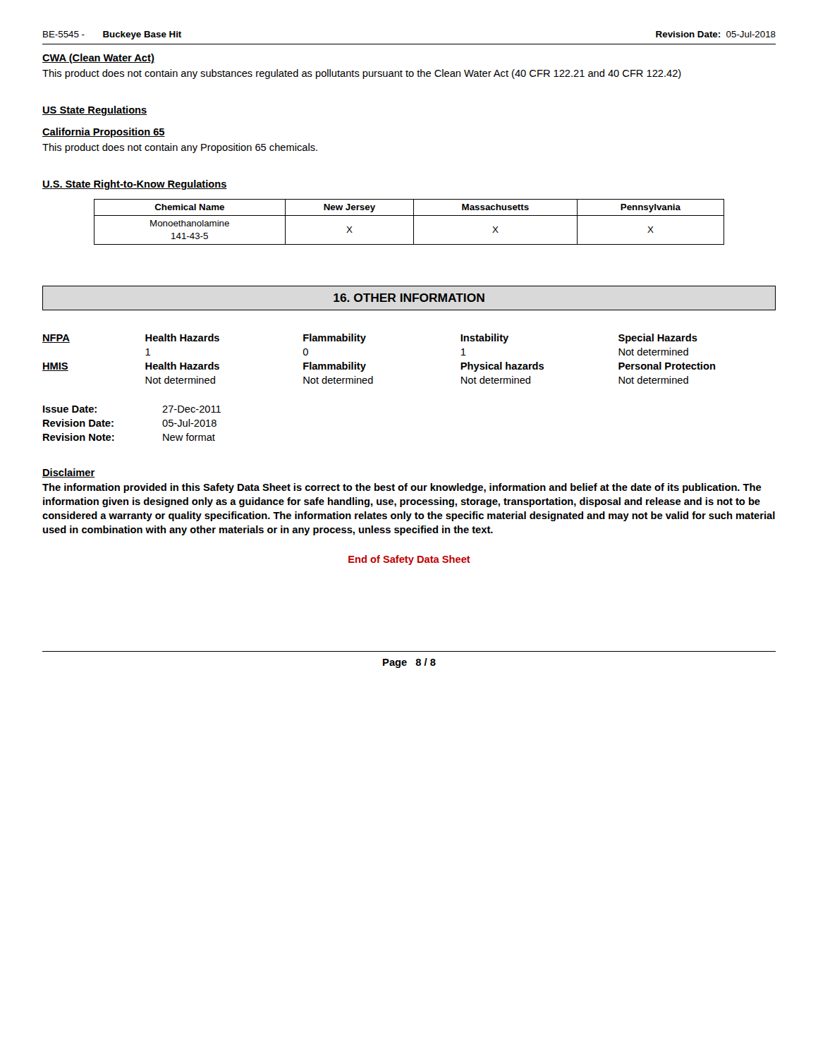BE-5545 - Buckeye Base Hit
Revision Date: 05-Jul-2018
CWA (Clean Water Act)
This product does not contain any substances regulated as pollutants pursuant to the Clean Water Act (40 CFR 122.21 and 40 CFR 122.42)
US State Regulations
California Proposition 65
This product does not contain any Proposition 65 chemicals.
U.S. State Right-to-Know Regulations
| Chemical Name | New Jersey | Massachusetts | Pennsylvania |
| --- | --- | --- | --- |
| Monoethanolamine 141-43-5 | X | X | X |
16. OTHER INFORMATION
| NFPA | Health Hazards | Flammability | Instability | Special Hazards |
| | 1 | 0 | 1 | Not determined |
| HMIS | Health Hazards | Flammability | Physical hazards | Personal Protection |
| | Not determined | Not determined | Not determined | Not determined |
| Issue Date: | 27-Dec-2011 |
| Revision Date: | 05-Jul-2018 |
| Revision Note: | New format |
Disclaimer
The information provided in this Safety Data Sheet is correct to the best of our knowledge, information and belief at the date of its publication. The information given is designed only as a guidance for safe handling, use, processing, storage, transportation, disposal and release and is not to be considered a warranty or quality specification. The information relates only to the specific material designated and may not be valid for such material used in combination with any other materials or in any process, unless specified in the text.
End of Safety Data Sheet
Page 8 / 8